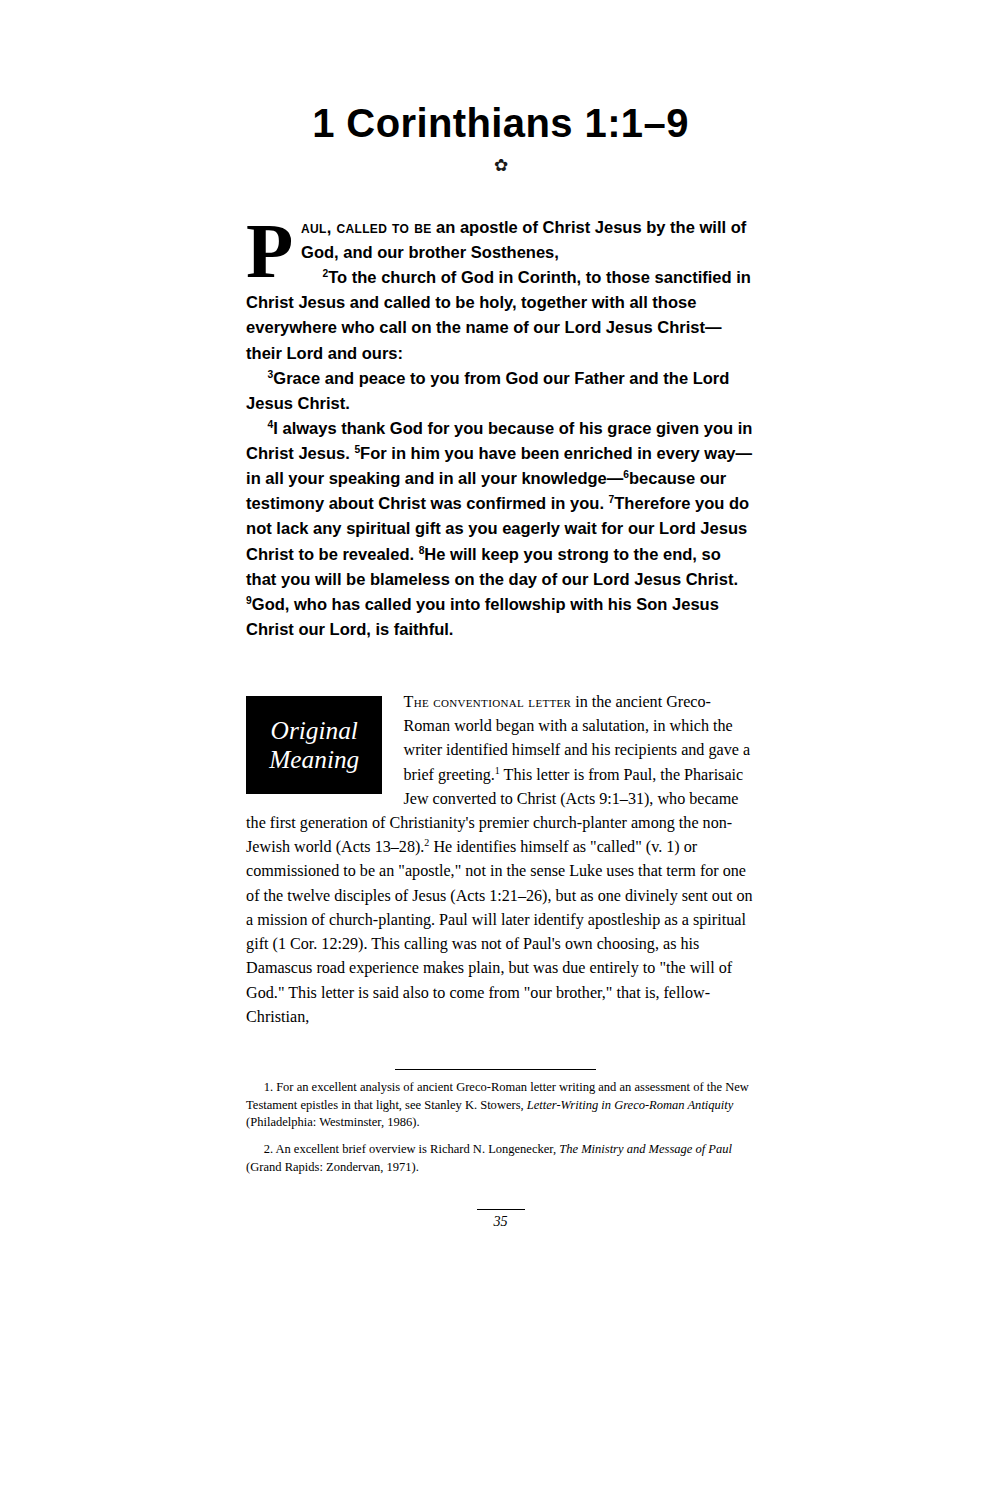1 Corinthians 1:1–9
✿
Paul, called to be an apostle of Christ Jesus by the will of God, and our brother Sosthenes,
2To the church of God in Corinth, to those sanctified in Christ Jesus and called to be holy, together with all those everywhere who call on the name of our Lord Jesus Christ—their Lord and ours:
3Grace and peace to you from God our Father and the Lord Jesus Christ.
4I always thank God for you because of his grace given you in Christ Jesus. 5For in him you have been enriched in every way—in all your speaking and in all your knowledge—6because our testimony about Christ was confirmed in you. 7Therefore you do not lack any spiritual gift as you eagerly wait for our Lord Jesus Christ to be revealed. 8He will keep you strong to the end, so that you will be blameless on the day of our Lord Jesus Christ. 9God, who has called you into fellowship with his Son Jesus Christ our Lord, is faithful.
Original
Meaning
The conventional letter in the ancient Greco-Roman world began with a salutation, in which the writer identified himself and his recipients and gave a brief greeting.1 This letter is from Paul, the Pharisaic Jew converted to Christ (Acts 9:1–31), who became the first generation of Christianity's premier church-planter among the non-Jewish world (Acts 13–28).2 He identifies himself as "called" (v. 1) or commissioned to be an "apostle," not in the sense Luke uses that term for one of the twelve disciples of Jesus (Acts 1:21–26), but as one divinely sent out on a mission of church-planting. Paul will later identify apostleship as a spiritual gift (1 Cor. 12:29). This calling was not of Paul's own choosing, as his Damascus road experience makes plain, but was due entirely to "the will of God." This letter is said also to come from "our brother," that is, fellow-Christian,
1. For an excellent analysis of ancient Greco-Roman letter writing and an assessment of the New Testament epistles in that light, see Stanley K. Stowers, Letter-Writing in Greco-Roman Antiquity (Philadelphia: Westminster, 1986).
2. An excellent brief overview is Richard N. Longenecker, The Ministry and Message of Paul (Grand Rapids: Zondervan, 1971).
35